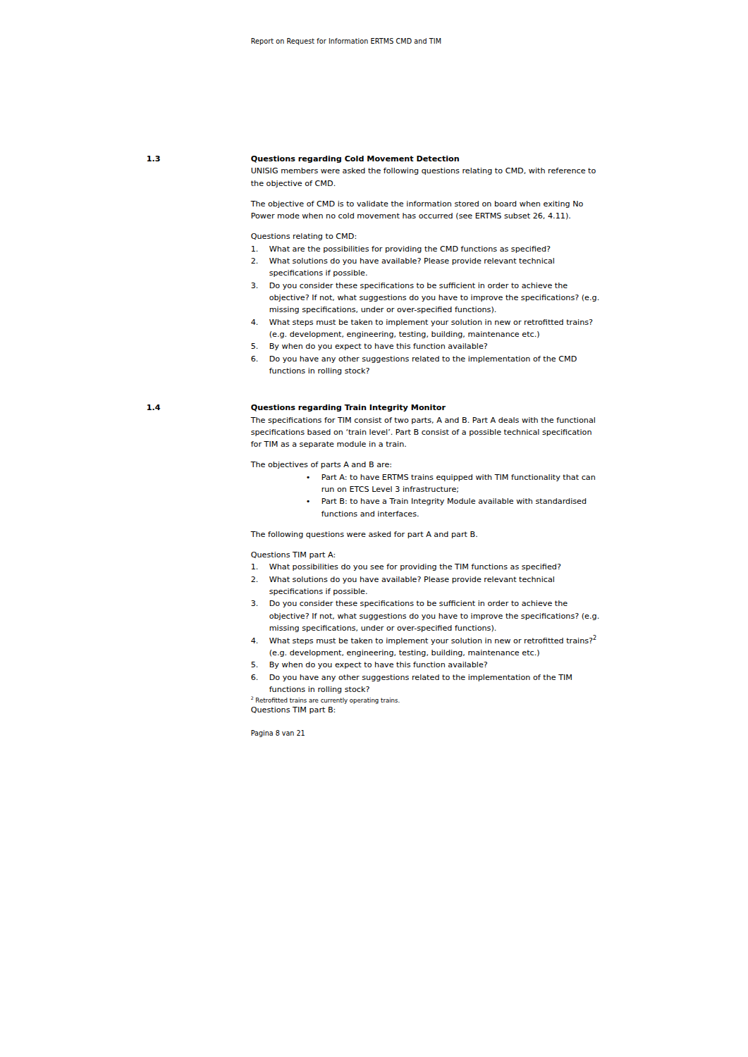Report on Request for Information ERTMS CMD and TIM
1.3
Questions regarding Cold Movement Detection
UNISIG members were asked the following questions relating to CMD, with reference to the objective of CMD.
The objective of CMD is to validate the information stored on board when exiting No Power mode when no cold movement has occurred (see ERTMS subset 26, 4.11).
Questions relating to CMD:
What are the possibilities for providing the CMD functions as specified?
What solutions do you have available? Please provide relevant technical specifications if possible.
Do you consider these specifications to be sufficient in order to achieve the objective? If not, what suggestions do you have to improve the specifications? (e.g. missing specifications, under or over-specified functions).
What steps must be taken to implement your solution in new or retrofitted trains? (e.g. development, engineering, testing, building, maintenance etc.)
By when do you expect to have this function available?
Do you have any other suggestions related to the implementation of the CMD functions in rolling stock?
1.4
Questions regarding Train Integrity Monitor
The specifications for TIM consist of two parts, A and B. Part A deals with the functional specifications based on ‘train level’. Part B consist of a possible technical specification for TIM as a separate module in a train.
The objectives of parts A and B are:
Part A: to have ERTMS trains equipped with TIM functionality that can run on ETCS Level 3 infrastructure;
Part B: to have a Train Integrity Module available with standardised functions and interfaces.
The following questions were asked for part A and part B.
Questions TIM part A:
What possibilities do you see for providing the TIM functions as specified?
What solutions do you have available? Please provide relevant technical specifications if possible.
Do you consider these specifications to be sufficient in order to achieve the objective? If not, what suggestions do you have to improve the specifications? (e.g. missing specifications, under or over-specified functions).
What steps must be taken to implement your solution in new or retrofitted trains?2 (e.g. development, engineering, testing, building, maintenance etc.)
By when do you expect to have this function available?
Do you have any other suggestions related to the implementation of the TIM functions in rolling stock?
Questions TIM part B:
2 Retrofitted trains are currently operating trains.
Pagina 8 van 21